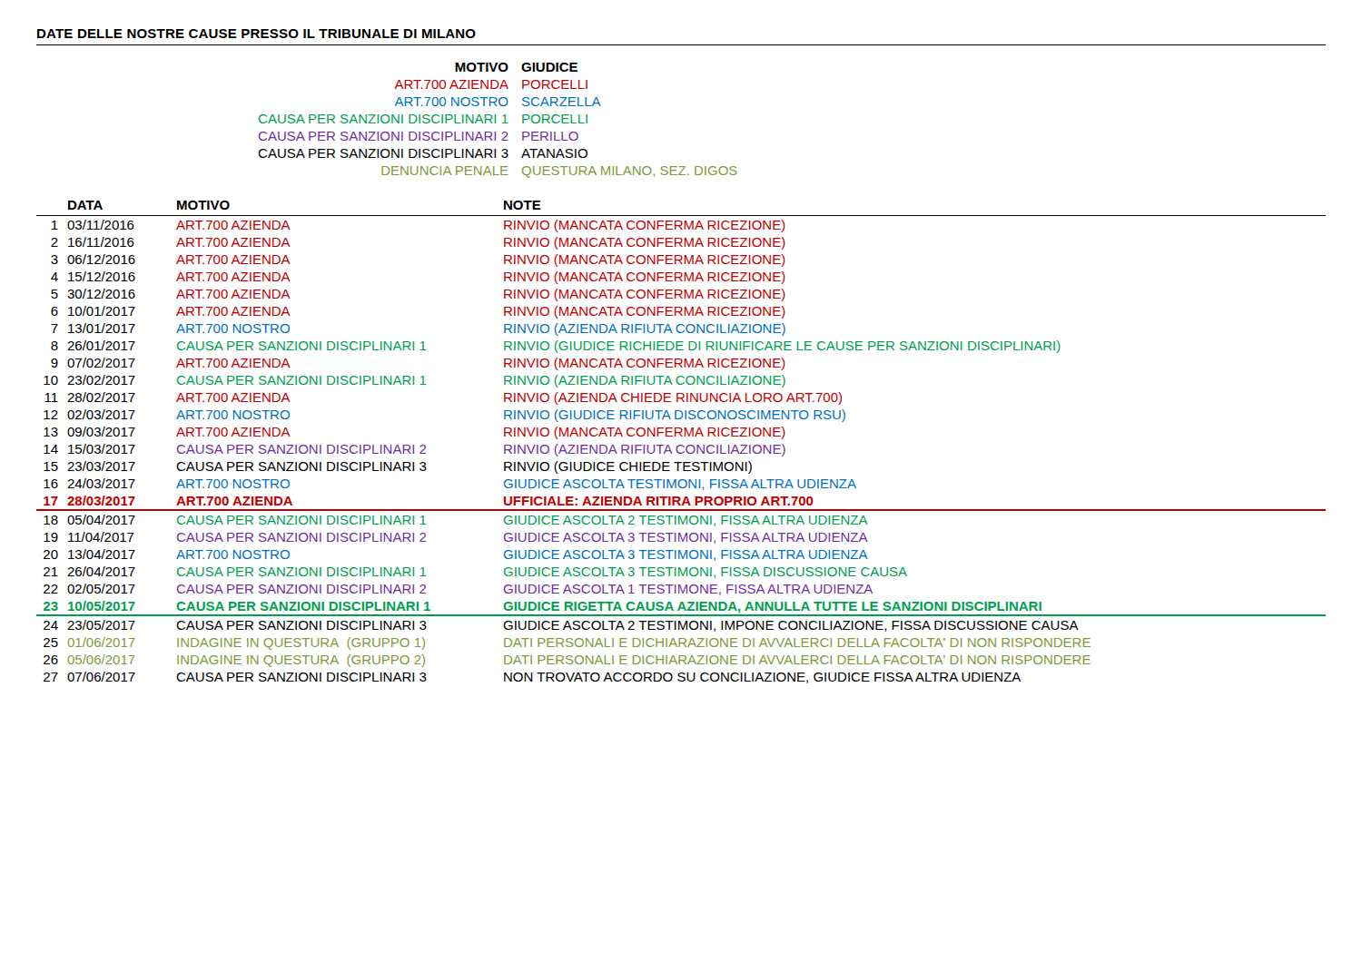DATE DELLE NOSTRE CAUSE PRESSO IL TRIBUNALE DI MILANO
| MOTIVO | GIUDICE |
| ART.700 AZIENDA | PORCELLI |
| ART.700 NOSTRO | SCARZELLA |
| CAUSA PER SANZIONI DISCIPLINARI 1 | PORCELLI |
| CAUSA PER SANZIONI DISCIPLINARI 2 | PERILLO |
| CAUSA PER SANZIONI DISCIPLINARI 3 | ATANASIO |
| DENUNCIA PENALE | QUESTURA MILANO, SEZ. DIGOS |
| | DATA | MOTIVO | NOTE |
| --- | --- | --- | --- |
| 1 | 03/11/2016 | ART.700 AZIENDA | RINVIO (MANCATA CONFERMA RICEZIONE) |
| 2 | 16/11/2016 | ART.700 AZIENDA | RINVIO (MANCATA CONFERMA RICEZIONE) |
| 3 | 06/12/2016 | ART.700 AZIENDA | RINVIO (MANCATA CONFERMA RICEZIONE) |
| 4 | 15/12/2016 | ART.700 AZIENDA | RINVIO (MANCATA CONFERMA RICEZIONE) |
| 5 | 30/12/2016 | ART.700 AZIENDA | RINVIO (MANCATA CONFERMA RICEZIONE) |
| 6 | 10/01/2017 | ART.700 AZIENDA | RINVIO (MANCATA CONFERMA RICEZIONE) |
| 7 | 13/01/2017 | ART.700 NOSTRO | RINVIO (AZIENDA RIFIUTA CONCILIAZIONE) |
| 8 | 26/01/2017 | CAUSA PER SANZIONI DISCIPLINARI 1 | RINVIO (GIUDICE RICHIEDE DI RIUNIFICARE LE CAUSE PER SANZIONI DISCIPLINARI) |
| 9 | 07/02/2017 | ART.700 AZIENDA | RINVIO (MANCATA CONFERMA RICEZIONE) |
| 10 | 23/02/2017 | CAUSA PER SANZIONI DISCIPLINARI 1 | RINVIO (AZIENDA RIFIUTA CONCILIAZIONE) |
| 11 | 28/02/2017 | ART.700 AZIENDA | RINVIO (AZIENDA CHIEDE RINUNCIA LORO ART.700) |
| 12 | 02/03/2017 | ART.700 NOSTRO | RINVIO (GIUDICE RIFIUTA DISCONOSCIMENTO RSU) |
| 13 | 09/03/2017 | ART.700 AZIENDA | RINVIO (MANCATA CONFERMA RICEZIONE) |
| 14 | 15/03/2017 | CAUSA PER SANZIONI DISCIPLINARI 2 | RINVIO (AZIENDA RIFIUTA CONCILIAZIONE) |
| 15 | 23/03/2017 | CAUSA PER SANZIONI DISCIPLINARI 3 | RINVIO (GIUDICE CHIEDE TESTIMONI) |
| 16 | 24/03/2017 | ART.700 NOSTRO | GIUDICE ASCOLTA TESTIMONI, FISSA ALTRA UDIENZA |
| 17 | 28/03/2017 | ART.700 AZIENDA | UFFICIALE: AZIENDA RITIRA PROPRIO ART.700 |
| 18 | 05/04/2017 | CAUSA PER SANZIONI DISCIPLINARI 1 | GIUDICE ASCOLTA 2 TESTIMONI, FISSA ALTRA UDIENZA |
| 19 | 11/04/2017 | CAUSA PER SANZIONI DISCIPLINARI 2 | GIUDICE ASCOLTA 3 TESTIMONI, FISSA ALTRA UDIENZA |
| 20 | 13/04/2017 | ART.700 NOSTRO | GIUDICE ASCOLTA 3 TESTIMONI, FISSA ALTRA UDIENZA |
| 21 | 26/04/2017 | CAUSA PER SANZIONI DISCIPLINARI 1 | GIUDICE ASCOLTA 3 TESTIMONI, FISSA DISCUSSIONE CAUSA |
| 22 | 02/05/2017 | CAUSA PER SANZIONI DISCIPLINARI 2 | GIUDICE ASCOLTA 1 TESTIMONE, FISSA ALTRA UDIENZA |
| 23 | 10/05/2017 | CAUSA PER SANZIONI DISCIPLINARI 1 | GIUDICE RIGETTA CAUSA AZIENDA, ANNULLA TUTTE LE SANZIONI DISCIPLINARI |
| 24 | 23/05/2017 | CAUSA PER SANZIONI DISCIPLINARI 3 | GIUDICE ASCOLTA 2 TESTIMONI, IMPONE CONCILIAZIONE, FISSA DISCUSSIONE CAUSA |
| 25 | 01/06/2017 | INDAGINE IN QUESTURA (GRUPPO 1) | DATI PERSONALI E DICHIARAZIONE DI AVVALERCI DELLA FACOLTA' DI NON RISPONDERE |
| 26 | 05/06/2017 | INDAGINE IN QUESTURA (GRUPPO 2) | DATI PERSONALI E DICHIARAZIONE DI AVVALERCI DELLA FACOLTA' DI NON RISPONDERE |
| 27 | 07/06/2017 | CAUSA PER SANZIONI DISCIPLINARI 3 | NON TROVATO ACCORDO SU CONCILIAZIONE, GIUDICE FISSA ALTRA UDIENZA |